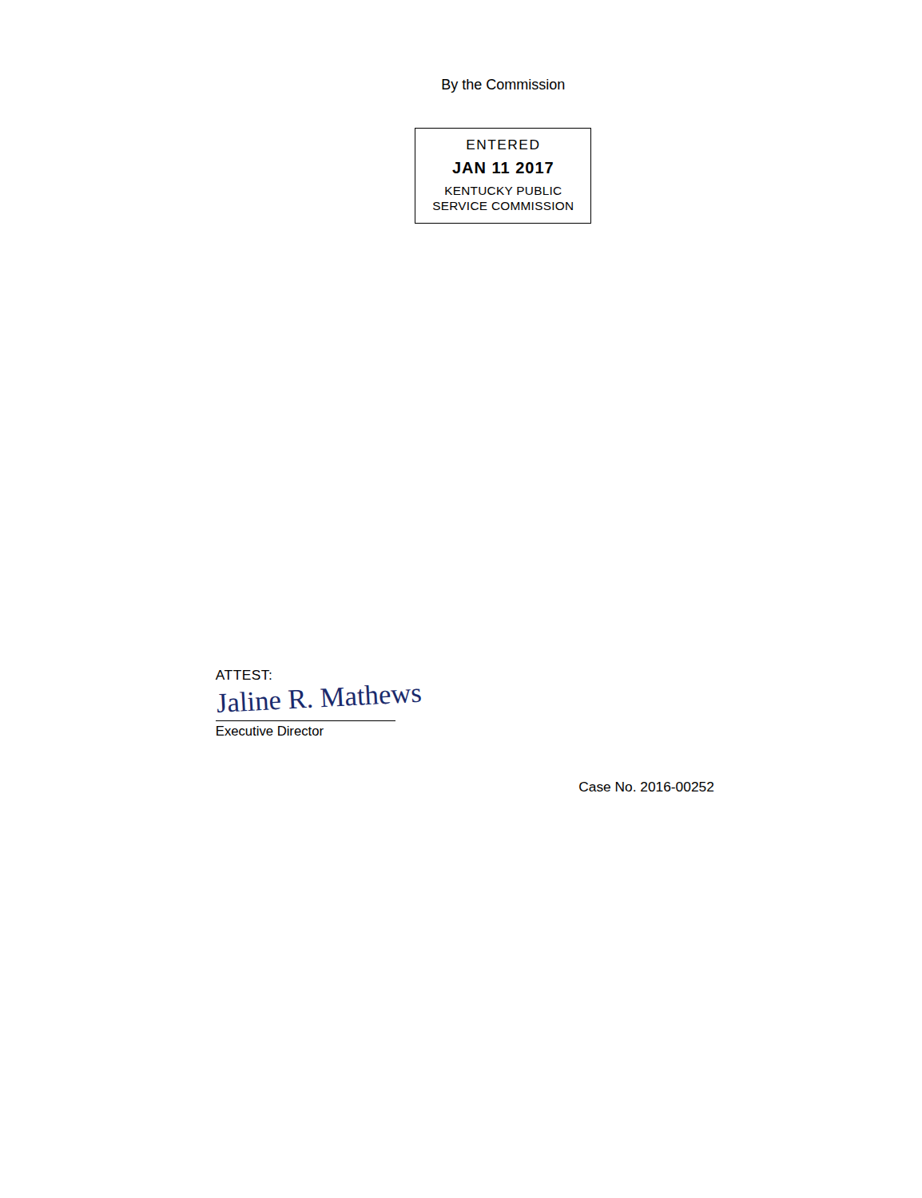By the Commission
ENTERED
JAN 11 2017
KENTUCKY PUBLIC
SERVICE COMMISSION
ATTEST:
Jaline R. Mathews
Executive Director
Case No. 2016-00252